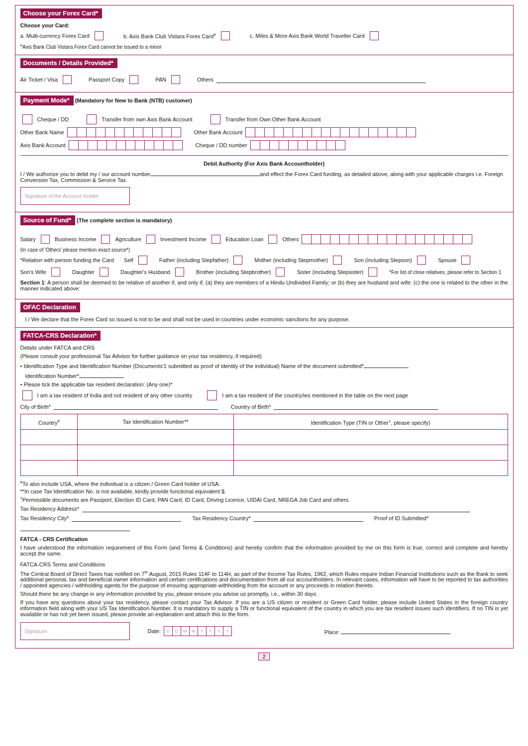Choose your Forex Card*
Choose your Card:
a. Multi-currency Forex Card b. Axis Bank Club Vistara Forex Card# c. Miles & More Axis Bank World Traveller Card
#Axis Bank Club Vistara Forex Card cannot be issued to a minor
Documents / Details Provided*
Air Ticket / Visa Passport Copy PAN Others
Payment Mode*
(Mandatory for New to Bank (NTB) customer)
Cheque / DD Transfer from own Axis Bank Account Transfer from Own Other Bank Account
Other Bank Name Other Bank Account
Axis Bank Account Cheque / DD number
Debit Authority (For Axis Bank Accountholder)
I / We authorize you to debit my / our account number and effect the Forex Card funding, as detailed above, along with your applicable charges i.e. Foreign Conversion Tax, Commission & Service Tax.
Signature of the Account Holder
Source of Fund*
(The complete section is mandatory)
Salary Business Income Agriculture Investment Income Education Loan Others (In case of 'Others' please mention exact source*)
*Relation with person funding the Card Self Father (including Stepfather) Mother (including Stepmother) Son (including Stepson) Spouse
Son's Wife Daughter Daughter's Husband Brother (including Stepbrother) Sister (including Stepsister) *For list of close relatives, please refer to Section 1
Section 1: A person shall be deemed to be relative of another if, and only if, (a) they are members of a Hindu Undivided Family; or (b) they are husband and wife: (c) the one is related to the other in the manner indicated above:
OFAC Declaration
I / We declare that the Forex Card so issued is not to be and shall not be used in countries under economic sanctions for any purpose.
FATCA-CRS Declaration*
Details under FATCA and CRS
(Please consult your professional Tax Advisor for further guidance on your tax residency, if required)
• Identification Type and Identification Number (Documents'1 submitted as proof of identity of the individual) Name of the document submitted*
Identification Number*
• Please tick the applicable tax resident declaration: (Any one)*
I am a tax resident of India and not resident of any other country I am a tax resident of the country/ies mentioned in the table on the next page
City of Birth* Country of Birth*
| Country # | Tax Identification Number** | Identification Type (TIN or Other 1 , please specify) |
| --- | --- | --- |
#To also include USA, where the individual is a citizen / Green Card holder of USA.
**In case Tax Identification No. is not available, kindly provide functional equivalent $.
1Permissible documents are Passport, Election ID Card, PAN Card, ID Card, Driving Licence, UIDAI Card, NREGA Job Card and others.
Tax Residency Address*
Tax Residency City* Tax Residency Country* Proof of ID Submitted*
FATCA - CRS Certification
I have understood the information requirement of this Form (and Terms & Conditions) and hereby confirm that the information provided by me on this form is true, correct and complete and hereby accept the same.
FATCA-CRS Terms and Conditions
The Central Board of Direct Taxes has notified on 7th August, 2015 Rules 114F to 114H, as part of the Income Tax Rules, 1962, which Rules require Indian Financial Institutions such as the Bank to seek additional personal, tax and beneficial owner information and certain certifications and documentation from all our accountholders. In relevant cases, information will have to be reported to tax authorities / appointed agencies / withholding agents for the purpose of ensuring appropriate withholding from the account or any proceeds in relation thereto.
Should there be any change in any information provided by you, please ensure you advise us promptly, i.e., within 30 days.
If you have any questions about your tax residency, please contact your Tax Advisor. If you are a US citizen or resident or Green Card holder, please include United States in the foreign country information field along with your US Tax Identification Number. It is mandatory to supply a TIN or functional equivalent of the country in which you are tax resident issues such identifiers. If no TIN is yet available or has not yet been issued, please provide an explanation and attach this to the form.
Signature
Date: DDMMYYYY Place:
2